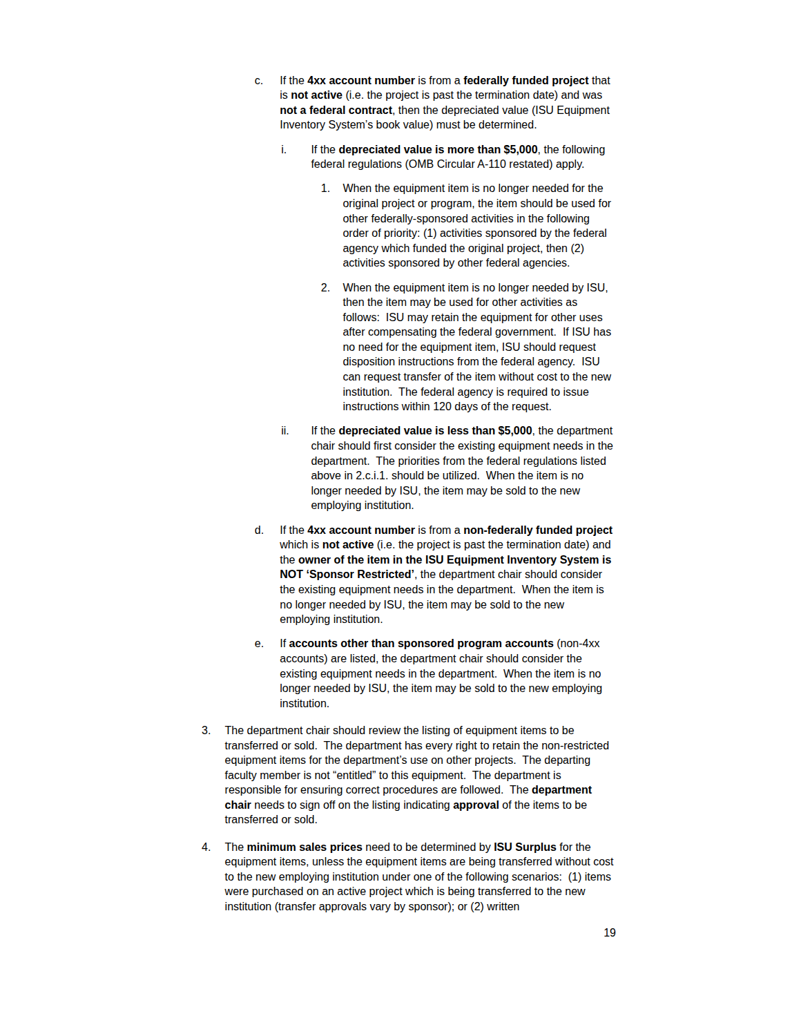c.
If the 4xx account number is from a federally funded project that is not active (i.e. the project is past the termination date) and was not a federal contract, then the depreciated value (ISU Equipment Inventory System’s book value) must be determined.
i.
If the depreciated value is more than $5,000, the following federal regulations (OMB Circular A-110 restated) apply.
1.
When the equipment item is no longer needed for the original project or program, the item should be used for other federally-sponsored activities in the following order of priority: (1) activities sponsored by the federal agency which funded the original project, then (2) activities sponsored by other federal agencies.
2.
When the equipment item is no longer needed by ISU, then the item may be used for other activities as follows: ISU may retain the equipment for other uses after compensating the federal government. If ISU has no need for the equipment item, ISU should request disposition instructions from the federal agency. ISU can request transfer of the item without cost to the new institution. The federal agency is required to issue instructions within 120 days of the request.
ii.
If the depreciated value is less than $5,000, the department chair should first consider the existing equipment needs in the department. The priorities from the federal regulations listed above in 2.c.i.1. should be utilized. When the item is no longer needed by ISU, the item may be sold to the new employing institution.
d.
If the 4xx account number is from a non-federally funded project which is not active (i.e. the project is past the termination date) and the owner of the item in the ISU Equipment Inventory System is NOT ‘Sponsor Restricted’, the department chair should consider the existing equipment needs in the department. When the item is no longer needed by ISU, the item may be sold to the new employing institution.
e.
If accounts other than sponsored program accounts (non-4xx accounts) are listed, the department chair should consider the existing equipment needs in the department. When the item is no longer needed by ISU, the item may be sold to the new employing institution.
3.
The department chair should review the listing of equipment items to be transferred or sold. The department has every right to retain the non-restricted equipment items for the department’s use on other projects. The departing faculty member is not “entitled” to this equipment. The department is responsible for ensuring correct procedures are followed. The department chair needs to sign off on the listing indicating approval of the items to be transferred or sold.
4.
The minimum sales prices need to be determined by ISU Surplus for the equipment items, unless the equipment items are being transferred without cost to the new employing institution under one of the following scenarios: (1) items were purchased on an active project which is being transferred to the new institution (transfer approvals vary by sponsor); or (2) written
19